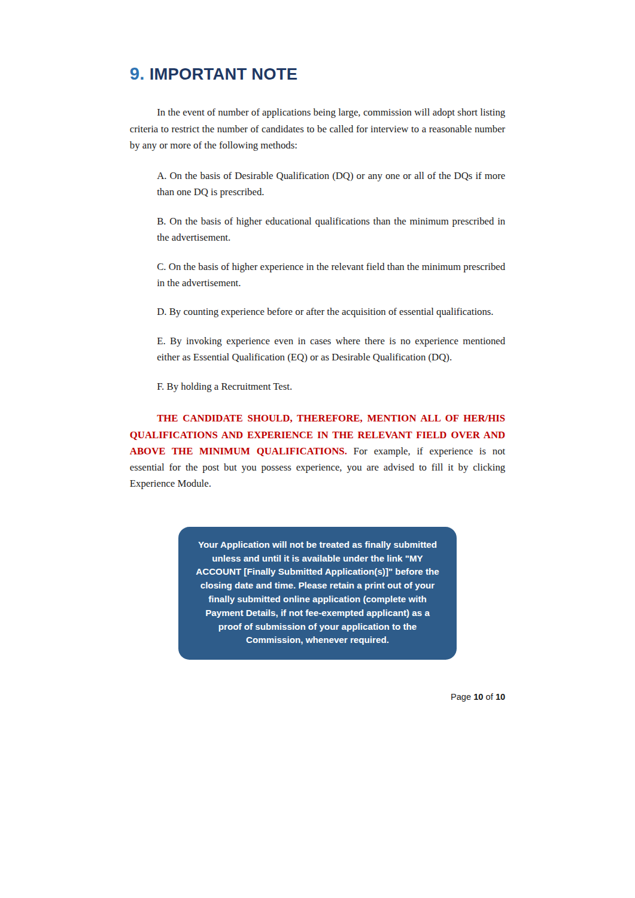9. IMPORTANT NOTE
In the event of number of applications being large, commission will adopt short listing criteria to restrict the number of candidates to be called for interview to a reasonable number by any or more of the following methods:
A. On the basis of Desirable Qualification (DQ) or any one or all of the DQs if more than one DQ is prescribed.
B. On the basis of higher educational qualifications than the minimum prescribed in the advertisement.
C. On the basis of higher experience in the relevant field than the minimum prescribed in the advertisement.
D. By counting experience before or after the acquisition of essential qualifications.
E. By invoking experience even in cases where there is no experience mentioned either as Essential Qualification (EQ) or as Desirable Qualification (DQ).
F. By holding a Recruitment Test.
THE CANDIDATE SHOULD, THEREFORE, MENTION ALL OF HER/HIS QUALIFICATIONS AND EXPERIENCE IN THE RELEVANT FIELD OVER AND ABOVE THE MINIMUM QUALIFICATIONS. For example, if experience is not essential for the post but you possess experience, you are advised to fill it by clicking Experience Module.
Your Application will not be treated as finally submitted unless and until it is available under the link "MY ACCOUNT [Finally Submitted Application(s)]" before the closing date and time. Please retain a print out of your finally submitted online application (complete with Payment Details, if not fee-exempted applicant) as a proof of submission of your application to the Commission, whenever required.
Page 10 of 10